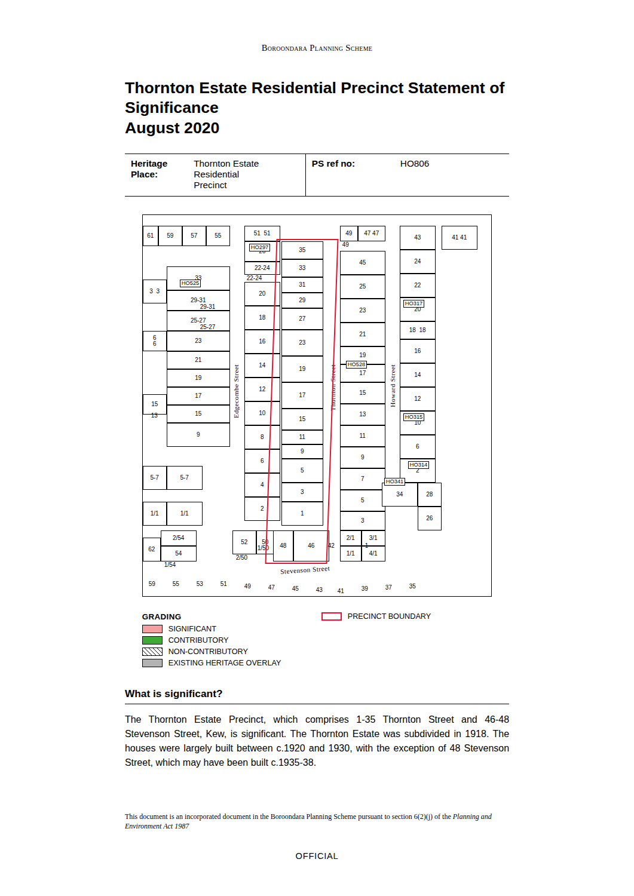Boroondara Planning Scheme
Thornton Estate Residential Precinct Statement of Significance
August 2020
| Heritage Place: | Thornton Estate Residential Precinct | PS ref no: | HO806 |
61
59
57
55
33
HO525
3 3
29-31
29-31
25-27
25-27
6
6
23
21
19
17
15
15
13
9
5-7
5-7
1/1
1/1
62
2/54
54
1/54
Edgecombe Street
51 51
26
HO297
22-24
22-24
20
18
16
14
12
10
8
6
4
2
52
2/50
50
1/50
35
33
31
29
27
23
19
17
15
11
9
5
3
1
48
46
Thornton Street
49
49
47 47
45
25
23
21
19
HO528
17
15
13
11
9
7
5
3
2/1
3/1
1/1
4/1
1
42
Howard Street
43
24
22
20
HO317
18 18
16
14
12
10
HO315
6
2
HO314
34
HO341
28
26
41 41
Stevenson Street
59
55
53
51
49
47
45
43
41
39
37
35
GRADING
SIGNIFICANT
CONTRIBUTORY
NON-CONTRIBUTORY
EXISTING HERITAGE OVERLAY
PRECINCT BOUNDARY
What is significant?
The Thornton Estate Precinct, which comprises 1-35 Thornton Street and 46-48 Stevenson Street, Kew, is significant. The Thornton Estate was subdivided in 1918. The houses were largely built between c.1920 and 1930, with the exception of 48 Stevenson Street, which may have been built c.1935-38.
This document is an incorporated document in the Boroondara Planning Scheme pursuant to section 6(2)(j) of the Planning and Environment Act 1987
OFFICIAL